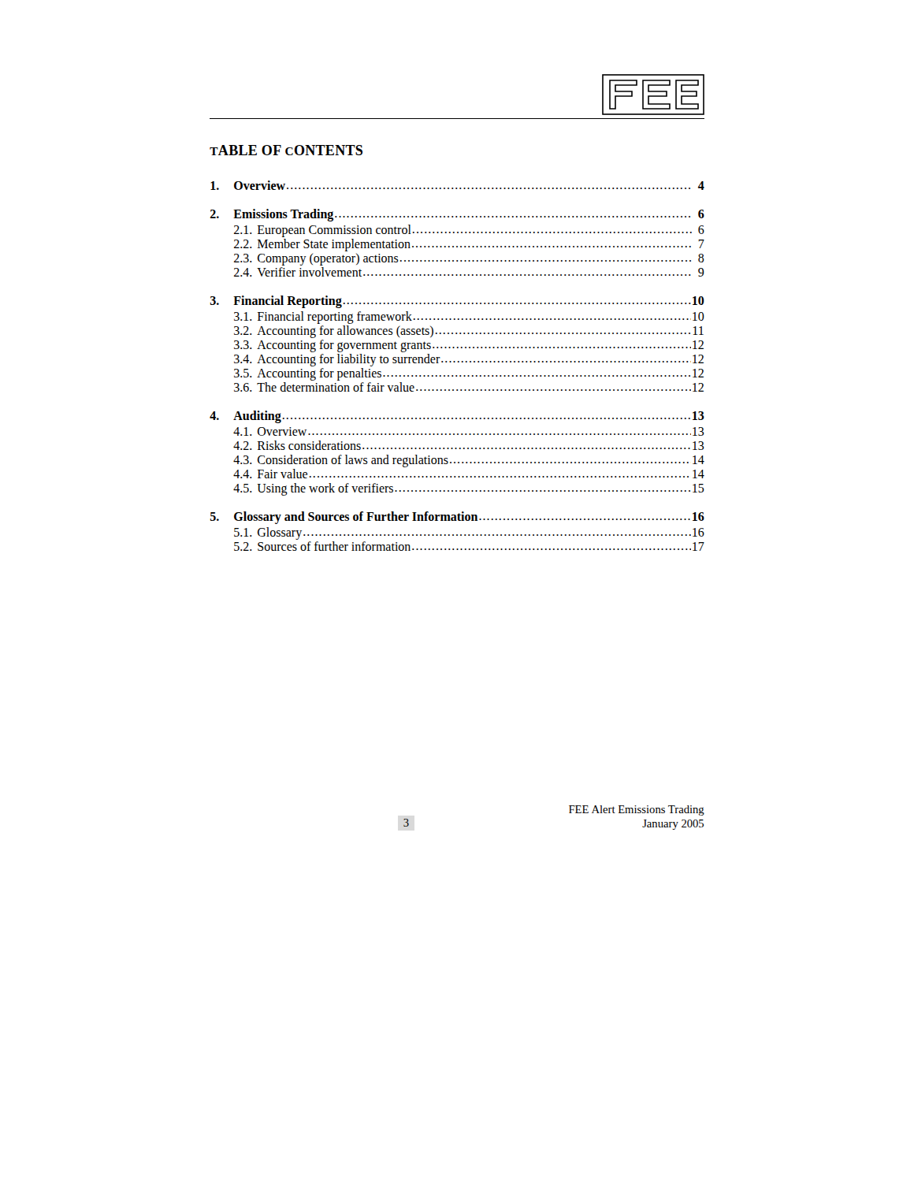TABLE OF CONTENTS
1. Overview .................................................................................................................. 4
2. Emissions Trading ....................................................................................................... 6
2.1. European Commission control ............................................................................... 6
2.2. Member State implementation ............................................................................... 7
2.3. Company (operator) actions ................................................................................... 8
2.4. Verifier involvement ................................................................................................. 9
3. Financial Reporting .................................................................................................... 10
3.1. Financial reporting framework ............................................................................. 10
3.2. Accounting for allowances (assets) ....................................................................... 11
3.3. Accounting for government grants ........................................................................ 12
3.4. Accounting for liability to surrender .................................................................... 12
3.5. Accounting for penalties ......................................................................................... 12
3.6. The determination of fair value ............................................................................ 12
4. Auditing ..................................................................................................................... 13
4.1. Overview .............................................................................................................. 13
4.2. Risks considerations .............................................................................................. 13
4.3. Consideration of laws and regulations .................................................................. 14
4.4. Fair value ............................................................................................................. 14
4.5. Using the work of verifiers ................................................................................... 15
5. Glossary and Sources of Further Information ............................................................. 16
5.1. Glossary ................................................................................................................ 16
5.2. Sources of further information ............................................................................. 17
3
FEE Alert Emissions Trading
January 2005